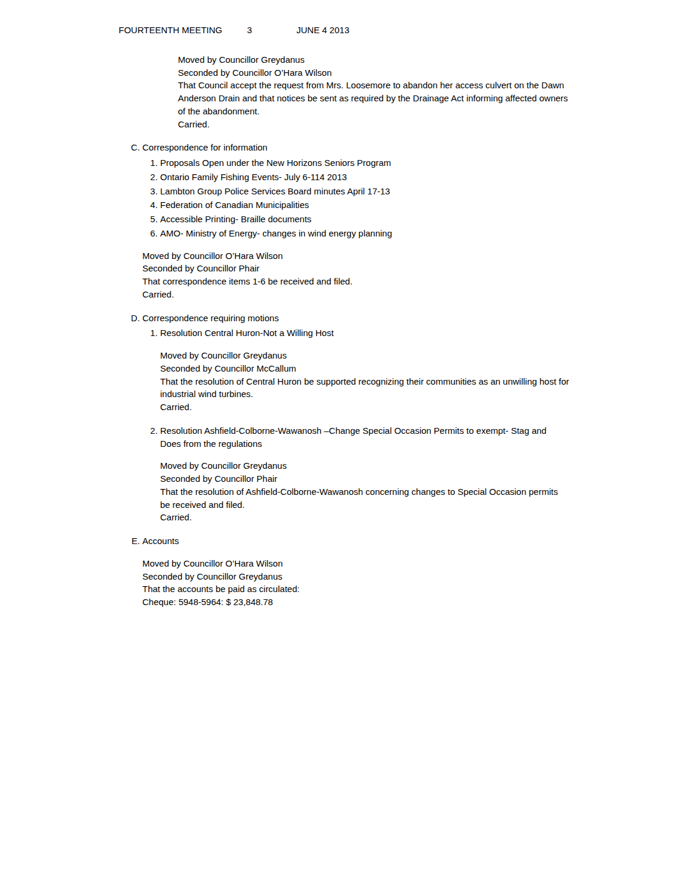FOURTEENTH MEETING 3 JUNE 4 2013
Moved by Councillor Greydanus
Seconded by Councillor O’Hara Wilson
That Council accept the request from Mrs. Loosemore to abandon her access culvert on the Dawn Anderson Drain and that notices be sent as required by the Drainage Act informing affected owners of the abandonment.
Carried.
Correspondence for information
Proposals Open under the New Horizons Seniors Program
Ontario Family Fishing Events- July 6-114 2013
Lambton Group Police Services Board minutes April 17-13
Federation of Canadian Municipalities
Accessible Printing- Braille documents
AMO- Ministry of Energy- changes in wind energy planning
Moved by Councillor O’Hara Wilson
Seconded by Councillor Phair
That correspondence items 1-6 be received and filed.
Carried.
Correspondence requiring motions
Resolution Central Huron-Not a Willing Host
Moved by Councillor Greydanus
Seconded by Councillor McCallum
That the resolution of Central Huron be supported recognizing their communities as an unwilling host for industrial wind turbines.
Carried.
Resolution Ashfield-Colborne-Wawanosh –Change Special Occasion Permits to exempt- Stag and Does from the regulations
Moved by Councillor Greydanus
Seconded by Councillor Phair
That the resolution of Ashfield-Colborne-Wawanosh concerning changes to Special Occasion permits be received and filed.
Carried.
Accounts
Moved by Councillor O’Hara Wilson
Seconded by Councillor Greydanus
That the accounts be paid as circulated:
Cheque: 5948-5964: $ 23,848.78